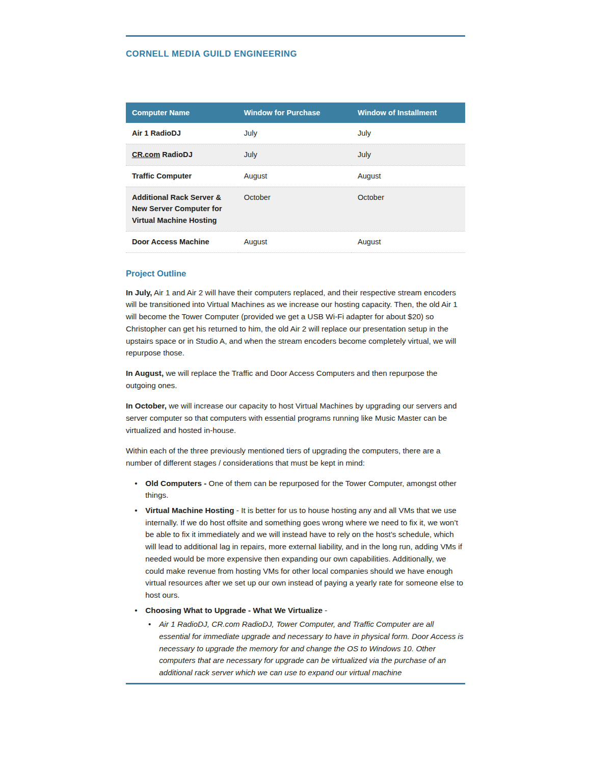Cornell Media Guild Engineering
| Computer Name | Window for Purchase | Window of Installment |
| --- | --- | --- |
| Air 1 RadioDJ | July | July |
| CR.com RadioDJ | July | July |
| Traffic Computer | August | August |
| Additional Rack Server & New Server Computer for Virtual Machine Hosting | October | October |
| Door Access Machine | August | August |
Project Outline
In July, Air 1 and Air 2 will have their computers replaced, and their respective stream encoders will be transitioned into Virtual Machines as we increase our hosting capacity. Then, the old Air 1 will become the Tower Computer (provided we get a USB Wi-Fi adapter for about $20) so Christopher can get his returned to him, the old Air 2 will replace our presentation setup in the upstairs space or in Studio A, and when the stream encoders become completely virtual, we will repurpose those.
In August, we will replace the Traffic and Door Access Computers and then repurpose the outgoing ones.
In October, we will increase our capacity to host Virtual Machines by upgrading our servers and server computer so that computers with essential programs running like Music Master can be virtualized and hosted in-house.
Within each of the three previously mentioned tiers of upgrading the computers, there are a number of different stages / considerations that must be kept in mind:
Old Computers - One of them can be repurposed for the Tower Computer, amongst other things.
Virtual Machine Hosting - It is better for us to house hosting any and all VMs that we use internally. If we do host offsite and something goes wrong where we need to fix it, we won’t be able to fix it immediately and we will instead have to rely on the host’s schedule, which will lead to additional lag in repairs, more external liability, and in the long run, adding VMs if needed would be more expensive then expanding our own capabilities. Additionally, we could make revenue from hosting VMs for other local companies should we have enough virtual resources after we set up our own instead of paying a yearly rate for someone else to host ours.
Choosing What to Upgrade - What We Virtualize -
Air 1 RadioDJ, CR.com RadioDJ, Tower Computer, and Traffic Computer are all essential for immediate upgrade and necessary to have in physical form. Door Access is necessary to upgrade the memory for and change the OS to Windows 10. Other computers that are necessary for upgrade can be virtualized via the purchase of an additional rack server which we can use to expand our virtual machine